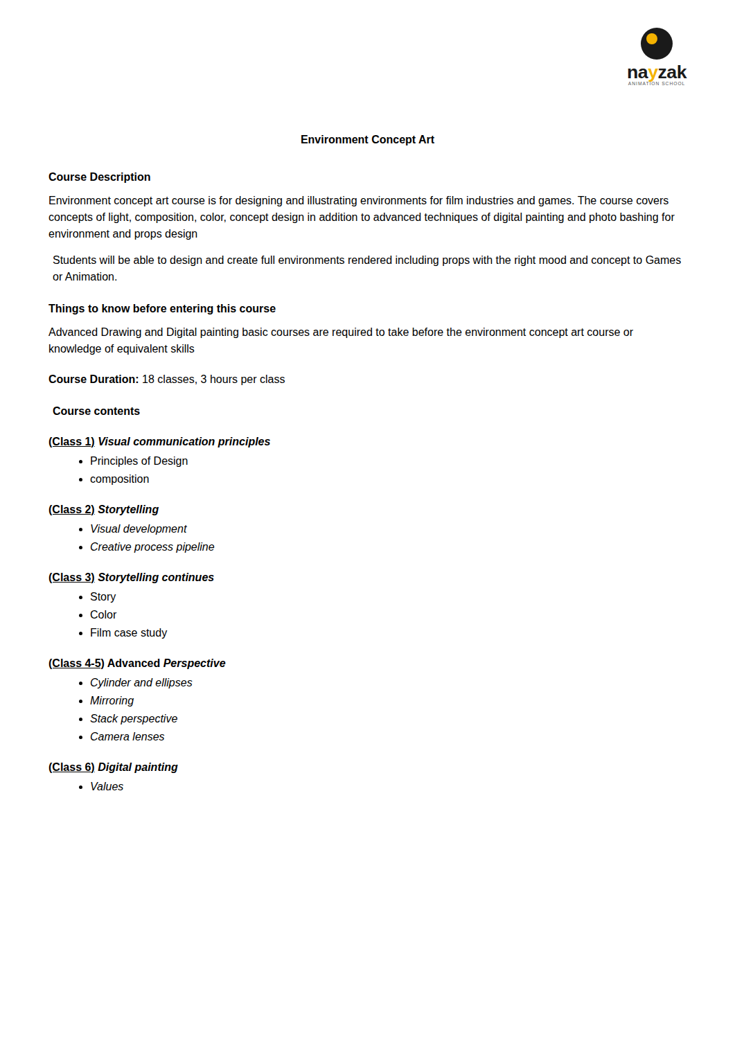nayzak
animation school
Environment Concept Art
Course Description
Environment concept art course is for designing and illustrating environments for film industries and games. The course covers concepts of light, composition, color, concept design in addition to advanced techniques of digital painting and photo bashing for environment and props design
Students will be able to design and create full environments rendered including props with the right mood and concept to Games or Animation.
Things to know before entering this course
Advanced Drawing and Digital painting basic courses are required to take before the environment concept art course or knowledge of equivalent skills
Course Duration: 18 classes, 3 hours per class
Course contents
(Class 1) Visual communication principles
Principles of Design
composition
(Class 2) Storytelling
Visual development
Creative process pipeline
(Class 3) Storytelling continues
Story
Color
Film case study
(Class 4-5) Advanced Perspective
Cylinder and ellipses
Mirroring
Stack perspective
Camera lenses
(Class 6) Digital painting
Values